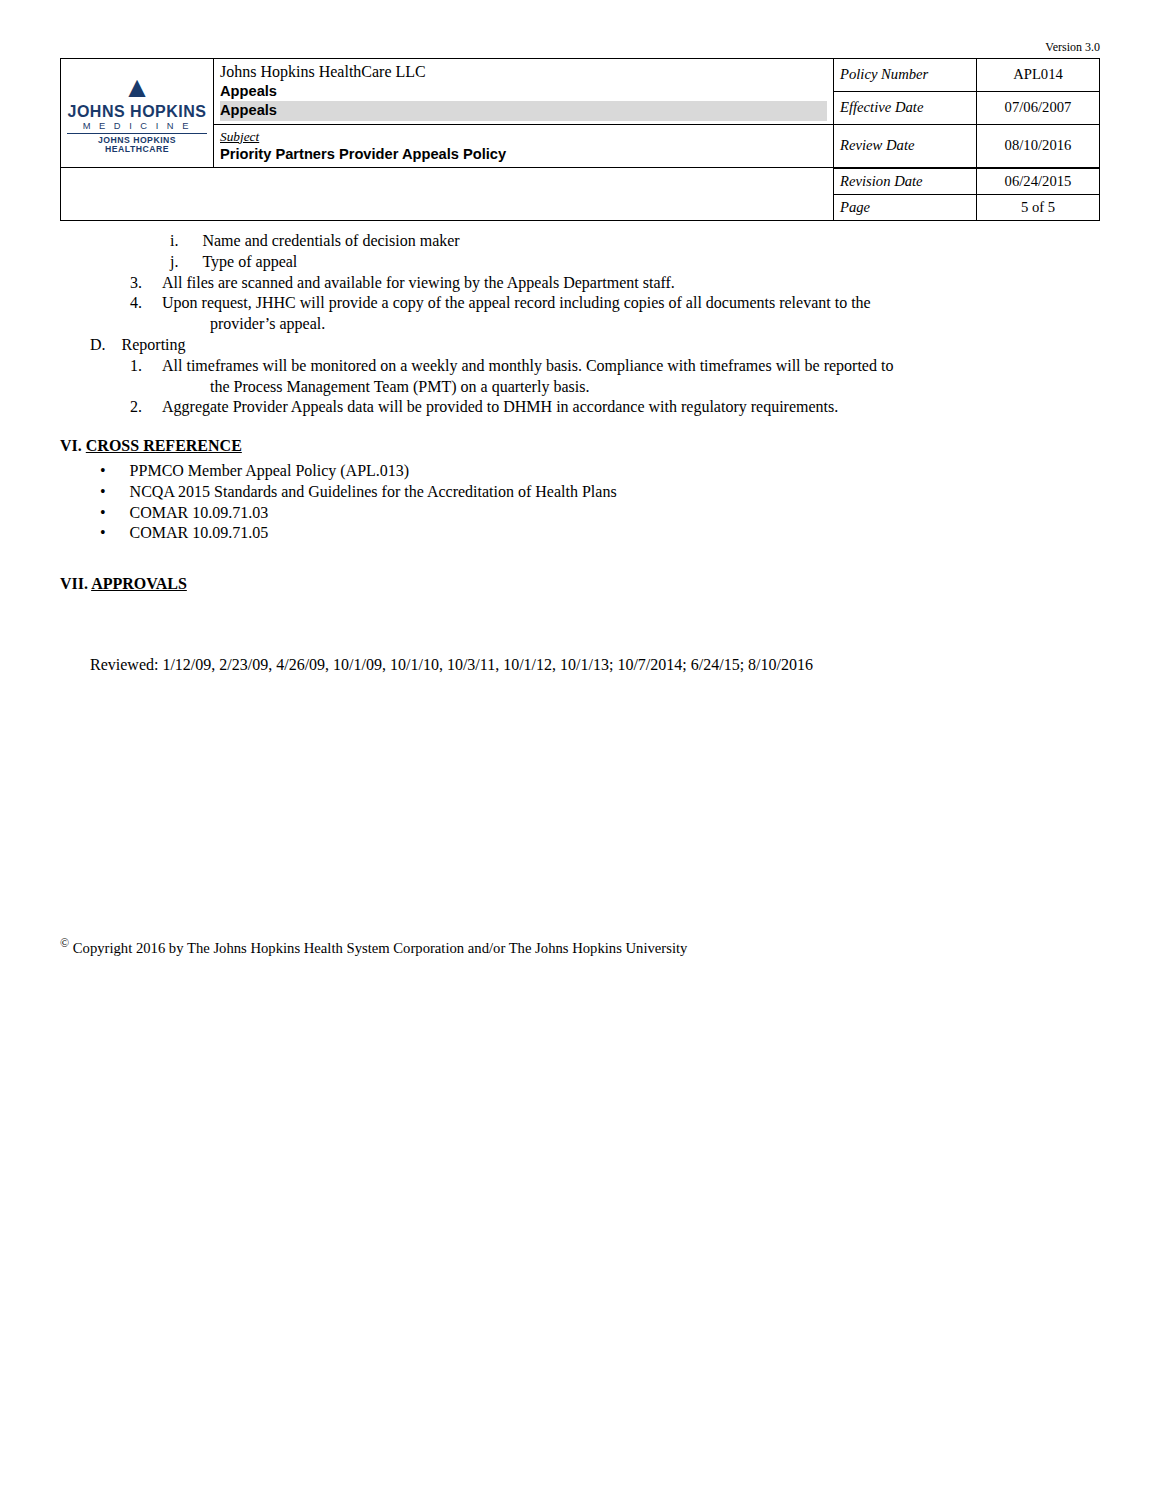Version 3.0
| ▲ JOHNS HOPKINS M E D I C I N E JOHNS HOPKINS HEALTHCARE | Johns Hopkins HealthCare LLC Appeals Appeals | Policy Number | APL014 |
| Effective Date | 07/06/2007 |
| Subject Priority Partners Provider Appeals Policy | Review Date | 08/10/2016 |
| | | Revision Date | 06/24/2015 |
| | | Page | 5 of 5 |
i. Name and credentials of decision maker
j. Type of appeal
3. All files are scanned and available for viewing by the Appeals Department staff.
4. Upon request, JHHC will provide a copy of the appeal record including copies of all documents relevant to the
provider’s appeal.
D. Reporting
1. All timeframes will be monitored on a weekly and monthly basis. Compliance with timeframes will be reported to
the Process Management Team (PMT) on a quarterly basis.
2. Aggregate Provider Appeals data will be provided to DHMH in accordance with regulatory requirements.
VI. CROSS REFERENCE
• PPMCO Member Appeal Policy (APL.013)
• NCQA 2015 Standards and Guidelines for the Accreditation of Health Plans
• COMAR 10.09.71.03
• COMAR 10.09.71.05
VII. APPROVALS
Reviewed: 1/12/09, 2/23/09, 4/26/09, 10/1/09, 10/1/10, 10/3/11, 10/1/12, 10/1/13; 10/7/2014; 6/24/15; 8/10/2016
© Copyright 2016 by The Johns Hopkins Health System Corporation and/or The Johns Hopkins University